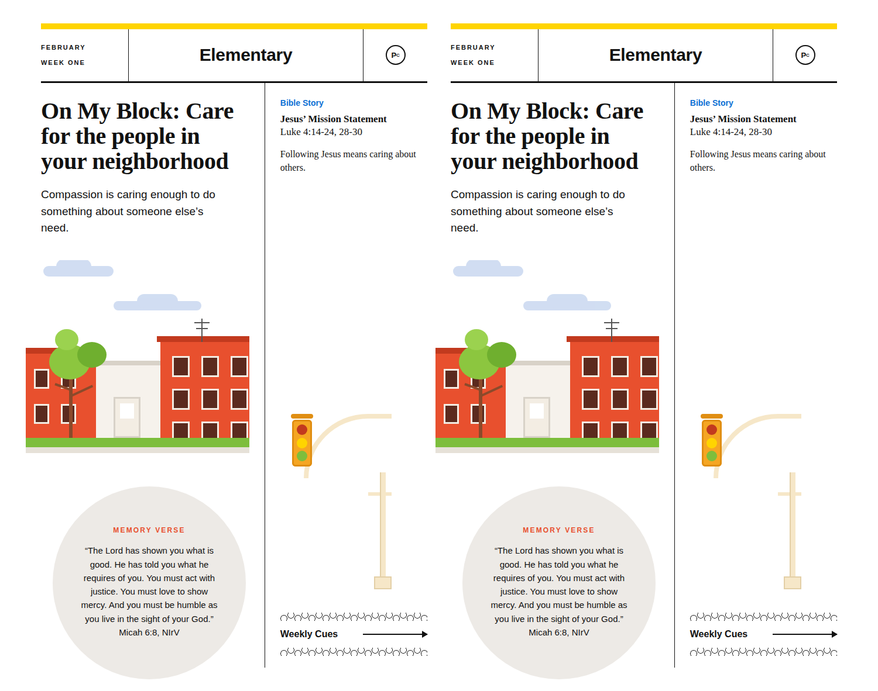FEBRUARY
WEEK ONE
Elementary
PC
On My Block: Care for the people in your neighborhood
Compassion is caring enough to do something about someone else’s need.
MEMORY VERSE
“The Lord has shown you what is good. He has told you what he requires of you. You must act with justice. You must love to show mercy. And you must be humble as you live in the sight of your God.”
Micah 6:8, NIrV
Bible Story
Jesus’ Mission Statement
Luke 4:14-24, 28-30
Following Jesus means caring about others.
Weekly Cues
FEBRUARY
WEEK ONE
Elementary
PC
On My Block: Care for the people in your neighborhood
Compassion is caring enough to do something about someone else’s need.
MEMORY VERSE
“The Lord has shown you what is good. He has told you what he requires of you. You must act with justice. You must love to show mercy. And you must be humble as you live in the sight of your God.”
Micah 6:8, NIrV
Bible Story
Jesus’ Mission Statement
Luke 4:14-24, 28-30
Following Jesus means caring about others.
Weekly Cues